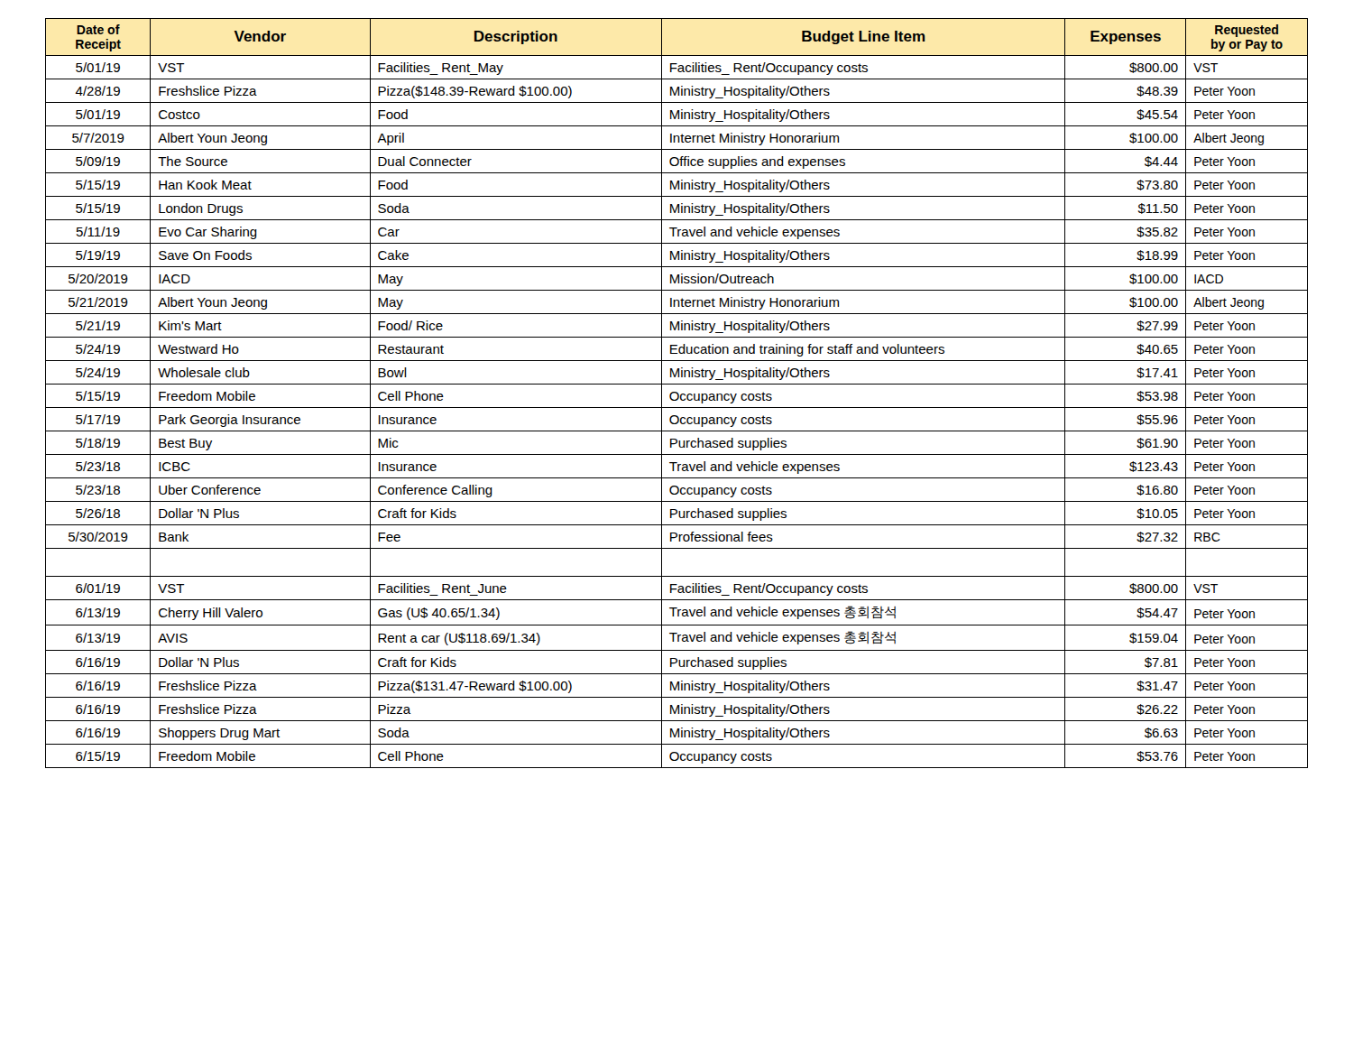| Date of Receipt | Vendor | Description | Budget Line Item | Expenses | Requested by or Pay to |
| --- | --- | --- | --- | --- | --- |
| 5/01/19 | VST | Facilities_ Rent_May | Facilities_ Rent/Occupancy costs | $800.00 | VST |
| 4/28/19 | Freshslice Pizza | Pizza($148.39-Reward $100.00) | Ministry_Hospitality/Others | $48.39 | Peter Yoon |
| 5/01/19 | Costco | Food | Ministry_Hospitality/Others | $45.54 | Peter Yoon |
| 5/7/2019 | Albert Youn Jeong | April | Internet Ministry Honorarium | $100.00 | Albert Jeong |
| 5/09/19 | The Source | Dual Connecter | Office supplies and expenses | $4.44 | Peter Yoon |
| 5/15/19 | Han Kook Meat | Food | Ministry_Hospitality/Others | $73.80 | Peter Yoon |
| 5/15/19 | London Drugs | Soda | Ministry_Hospitality/Others | $11.50 | Peter Yoon |
| 5/11/19 | Evo Car Sharing | Car | Travel and vehicle expenses | $35.82 | Peter Yoon |
| 5/19/19 | Save On Foods | Cake | Ministry_Hospitality/Others | $18.99 | Peter Yoon |
| 5/20/2019 | IACD | May | Mission/Outreach | $100.00 | IACD |
| 5/21/2019 | Albert Youn Jeong | May | Internet Ministry Honorarium | $100.00 | Albert Jeong |
| 5/21/19 | Kim's Mart | Food/ Rice | Ministry_Hospitality/Others | $27.99 | Peter Yoon |
| 5/24/19 | Westward Ho | Restaurant | Education and training for staff and volunteers | $40.65 | Peter Yoon |
| 5/24/19 | Wholesale club | Bowl | Ministry_Hospitality/Others | $17.41 | Peter Yoon |
| 5/15/19 | Freedom Mobile | Cell Phone | Occupancy costs | $53.98 | Peter Yoon |
| 5/17/19 | Park Georgia Insurance | Insurance | Occupancy costs | $55.96 | Peter Yoon |
| 5/18/19 | Best Buy | Mic | Purchased supplies | $61.90 | Peter Yoon |
| 5/23/18 | ICBC | Insurance | Travel and vehicle expenses | $123.43 | Peter Yoon |
| 5/23/18 | Uber Conference | Conference Calling | Occupancy costs | $16.80 | Peter Yoon |
| 5/26/18 | Dollar 'N Plus | Craft for Kids | Purchased supplies | $10.05 | Peter Yoon |
| 5/30/2019 | Bank | Fee | Professional fees | $27.32 | RBC |
| 6/01/19 | VST | Facilities_ Rent_June | Facilities_ Rent/Occupancy costs | $800.00 | VST |
| 6/13/19 | Cherry Hill Valero | Gas (U$ 40.65/1.34) | Travel and vehicle expenses 총회참석 | $54.47 | Peter Yoon |
| 6/13/19 | AVIS | Rent a car (U$118.69/1.34) | Travel and vehicle expenses 총회참석 | $159.04 | Peter Yoon |
| 6/16/19 | Dollar 'N Plus | Craft for Kids | Purchased supplies | $7.81 | Peter Yoon |
| 6/16/19 | Freshslice Pizza | Pizza($131.47-Reward $100.00) | Ministry_Hospitality/Others | $31.47 | Peter Yoon |
| 6/16/19 | Freshslice Pizza | Pizza | Ministry_Hospitality/Others | $26.22 | Peter Yoon |
| 6/16/19 | Shoppers Drug Mart | Soda | Ministry_Hospitality/Others | $6.63 | Peter Yoon |
| 6/15/19 | Freedom Mobile | Cell Phone | Occupancy costs | $53.76 | Peter Yoon |